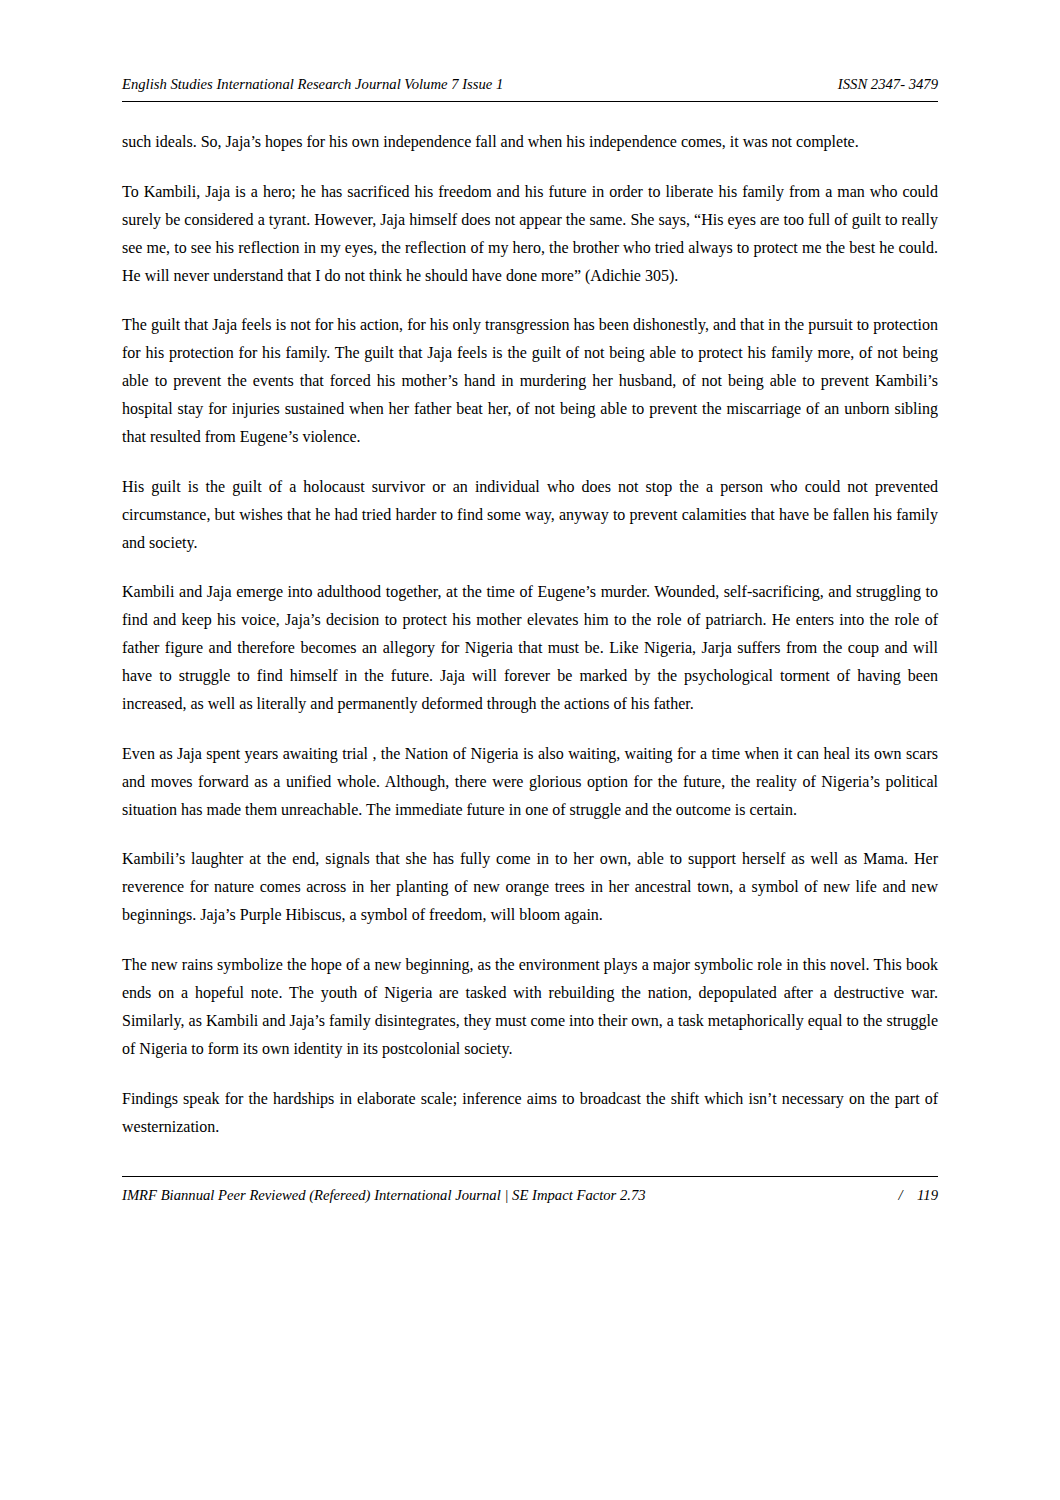English Studies International Research Journal Volume 7 Issue 1 ISSN 2347- 3479
such ideals. So, Jaja’s hopes for his own independence fall and when his independence comes, it was not complete.
To Kambili, Jaja is a hero; he has sacrificed his freedom and his future in order to liberate his family from a man who could surely be considered a tyrant. However, Jaja himself does not appear the same. She says, “His eyes are too full of guilt to really see me, to see his reflection in my eyes, the reflection of my hero, the brother who tried always to protect me the best he could. He will never understand that I do not think he should have done more” (Adichie 305).
The guilt that Jaja feels is not for his action, for his only transgression has been dishonestly, and that in the pursuit to protection for his protection for his family. The guilt that Jaja feels is the guilt of not being able to protect his family more, of not being able to prevent the events that forced his mother’s hand in murdering her husband, of not being able to prevent Kambili’s hospital stay for injuries sustained when her father beat her, of not being able to prevent the miscarriage of an unborn sibling that resulted from Eugene’s violence.
His guilt is the guilt of a holocaust survivor or an individual who does not stop the a person who could not prevented circumstance, but wishes that he had tried harder to find some way, anyway to prevent calamities that have be fallen his family and society.
Kambili and Jaja emerge into adulthood together, at the time of Eugene’s murder. Wounded, self-sacrificing, and struggling to find and keep his voice, Jaja’s decision to protect his mother elevates him to the role of patriarch. He enters into the role of father figure and therefore becomes an allegory for Nigeria that must be. Like Nigeria, Jarja suffers from the coup and will have to struggle to find himself in the future. Jaja will forever be marked by the psychological torment of having been increased, as well as literally and permanently deformed through the actions of his father.
Even as Jaja spent years awaiting trial , the Nation of Nigeria is also waiting, waiting for a time when it can heal its own scars and moves forward as a unified whole. Although, there were glorious option for the future, the reality of Nigeria’s political situation has made them unreachable. The immediate future in one of struggle and the outcome is certain.
Kambili’s laughter at the end, signals that she has fully come in to her own, able to support herself as well as Mama. Her reverence for nature comes across in her planting of new orange trees in her ancestral town, a symbol of new life and new beginnings. Jaja’s Purple Hibiscus, a symbol of freedom, will bloom again.
The new rains symbolize the hope of a new beginning, as the environment plays a major symbolic role in this novel. This book ends on a hopeful note. The youth of Nigeria are tasked with rebuilding the nation, depopulated after a destructive war. Similarly, as Kambili and Jaja’s family disintegrates, they must come into their own, a task metaphorically equal to the struggle of Nigeria to form its own identity in its postcolonial society.
Findings speak for the hardships in elaborate scale; inference aims to broadcast the shift which isn’t necessary on the part of westernization.
IMRF Biannual Peer Reviewed (Refereed) International Journal | SE Impact Factor 2.73 / 119